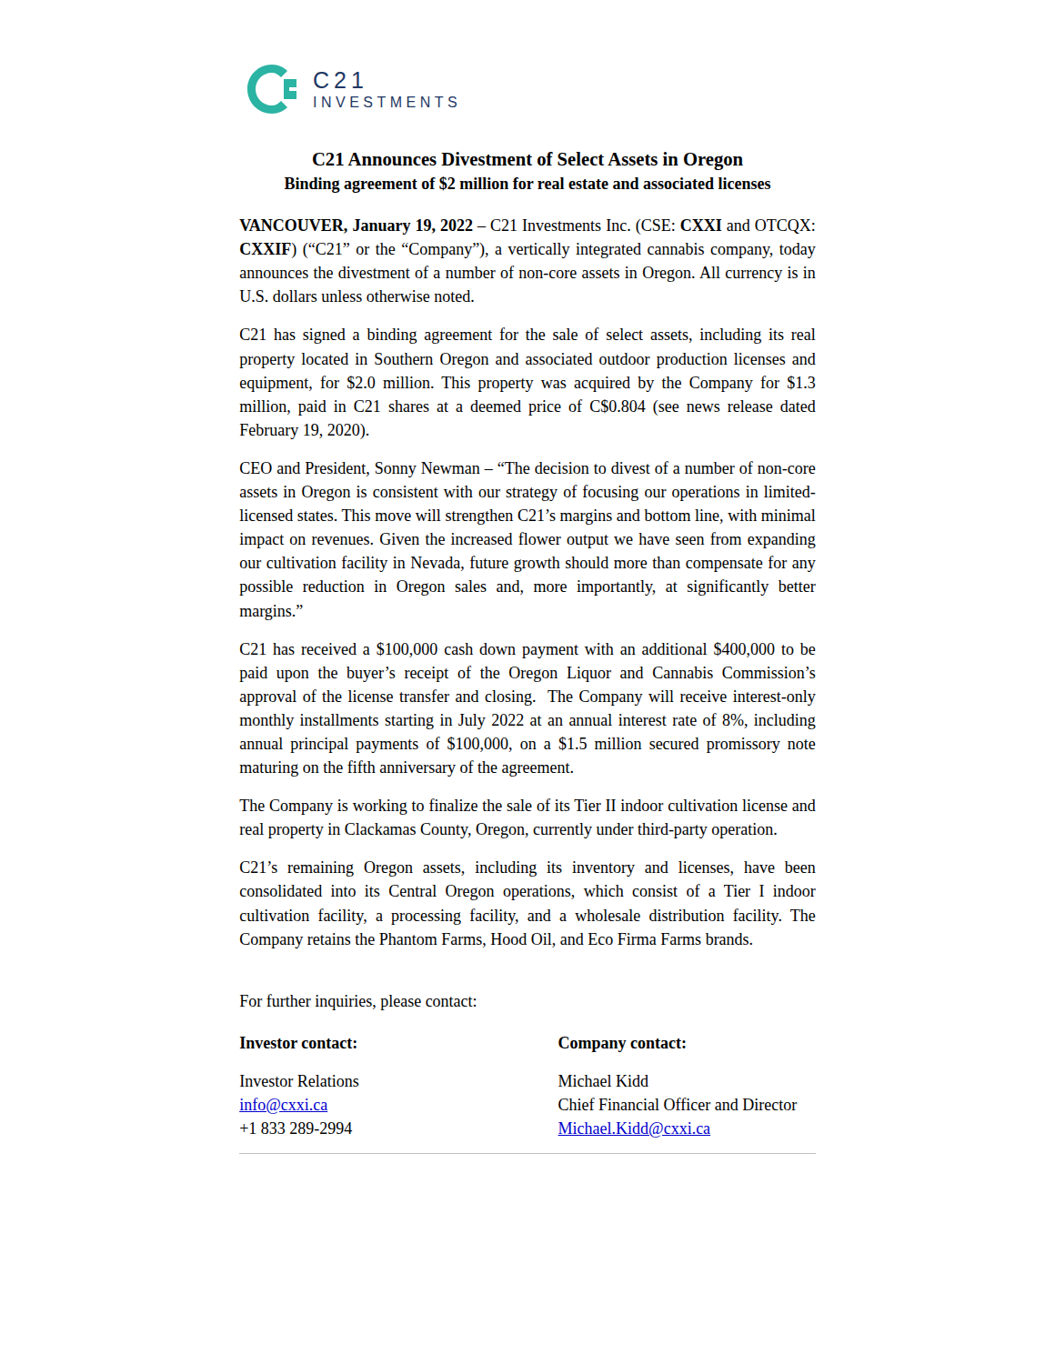C21
INVESTMENTS
C21 Announces Divestment of Select Assets in Oregon
Binding agreement of $2 million for real estate and associated licenses
VANCOUVER, January 19, 2022 – C21 Investments Inc. (CSE: CXXI and OTCQX: CXXIF) (“C21” or the “Company”), a vertically integrated cannabis company, today announces the divestment of a number of non-core assets in Oregon. All currency is in U.S. dollars unless otherwise noted.
C21 has signed a binding agreement for the sale of select assets, including its real property located in Southern Oregon and associated outdoor production licenses and equipment, for $2.0 million. This property was acquired by the Company for $1.3 million, paid in C21 shares at a deemed price of C$0.804 (see news release dated February 19, 2020).
CEO and President, Sonny Newman – “The decision to divest of a number of non-core assets in Oregon is consistent with our strategy of focusing our operations in limited-licensed states. This move will strengthen C21’s margins and bottom line, with minimal impact on revenues. Given the increased flower output we have seen from expanding our cultivation facility in Nevada, future growth should more than compensate for any possible reduction in Oregon sales and, more importantly, at significantly better margins.”
C21 has received a $100,000 cash down payment with an additional $400,000 to be paid upon the buyer’s receipt of the Oregon Liquor and Cannabis Commission’s approval of the license transfer and closing. The Company will receive interest-only monthly installments starting in July 2022 at an annual interest rate of 8%, including annual principal payments of $100,000, on a $1.5 million secured promissory note maturing on the fifth anniversary of the agreement.
The Company is working to finalize the sale of its Tier II indoor cultivation license and real property in Clackamas County, Oregon, currently under third-party operation.
C21’s remaining Oregon assets, including its inventory and licenses, have been consolidated into its Central Oregon operations, which consist of a Tier I indoor cultivation facility, a processing facility, and a wholesale distribution facility. The Company retains the Phantom Farms, Hood Oil, and Eco Firma Farms brands.
For further inquiries, please contact:
| Investor contact: Investor Relations info@cxxi.ca +1 833 289-2994 | Company contact: Michael Kidd Chief Financial Officer and Director Michael.Kidd@cxxi.ca |